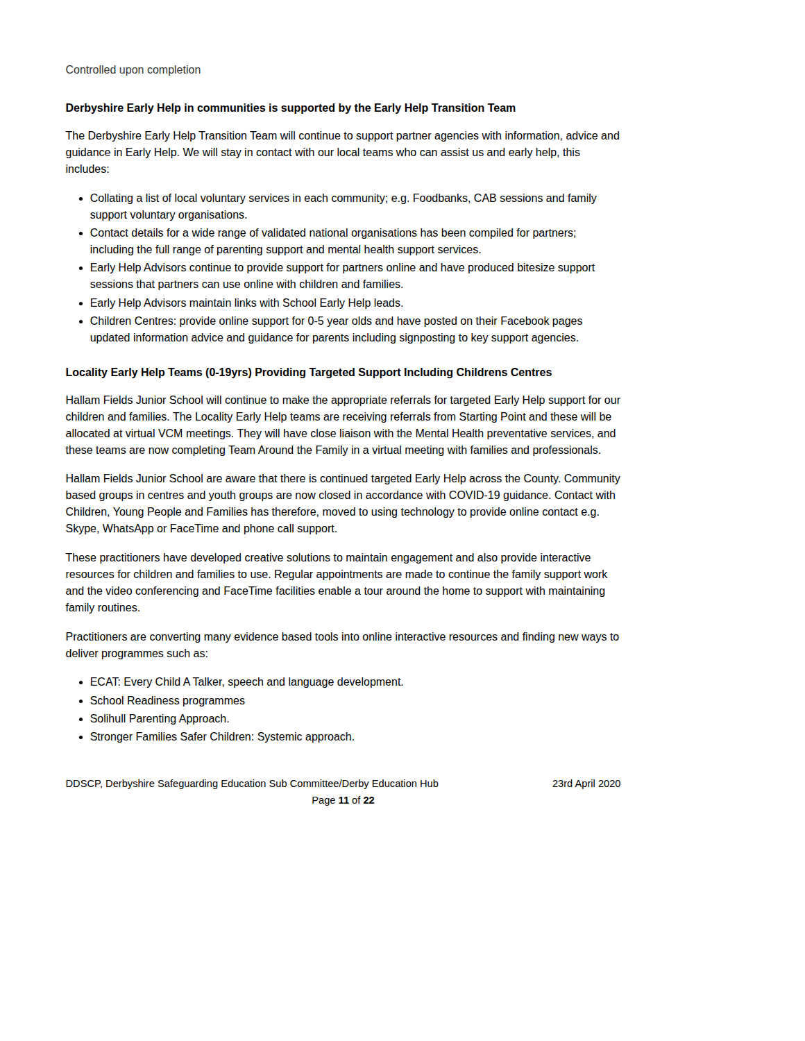Controlled upon completion
Derbyshire Early Help in communities is supported by the Early Help Transition Team
The Derbyshire Early Help Transition Team will continue to support partner agencies with information, advice and guidance in Early Help. We will stay in contact with our local teams who can assist us and early help, this includes:
Collating a list of local voluntary services in each community; e.g. Foodbanks, CAB sessions and family support voluntary organisations.
Contact details for a wide range of validated national organisations has been compiled for partners; including the full range of parenting support and mental health support services.
Early Help Advisors continue to provide support for partners online and have produced bitesize support sessions that partners can use online with children and families.
Early Help Advisors maintain links with School Early Help leads.
Children Centres: provide online support for 0-5 year olds and have posted on their Facebook pages updated information advice and guidance for parents including signposting to key support agencies.
Locality Early Help Teams (0-19yrs) Providing Targeted Support Including Childrens Centres
Hallam Fields Junior School will continue to make the appropriate referrals for targeted Early Help support for our children and families. The Locality Early Help teams are receiving referrals from Starting Point and these will be allocated at virtual VCM meetings. They will have close liaison with the Mental Health preventative services, and these teams are now completing Team Around the Family in a virtual meeting with families and professionals.
Hallam Fields Junior School are aware that there is continued targeted Early Help across the County. Community based groups in centres and youth groups are now closed in accordance with COVID-19 guidance. Contact with Children, Young People and Families has therefore, moved to using technology to provide online contact e.g. Skype, WhatsApp or FaceTime and phone call support.
These practitioners have developed creative solutions to maintain engagement and also provide interactive resources for children and families to use. Regular appointments are made to continue the family support work and the video conferencing and FaceTime facilities enable a tour around the home to support with maintaining family routines.
Practitioners are converting many evidence based tools into online interactive resources and finding new ways to deliver programmes such as:
ECAT: Every Child A Talker, speech and language development.
School Readiness programmes
Solihull Parenting Approach.
Stronger Families Safer Children: Systemic approach.
DDSCP, Derbyshire Safeguarding Education Sub Committee/Derby Education Hub 23rd April 2020
Page 11 of 22